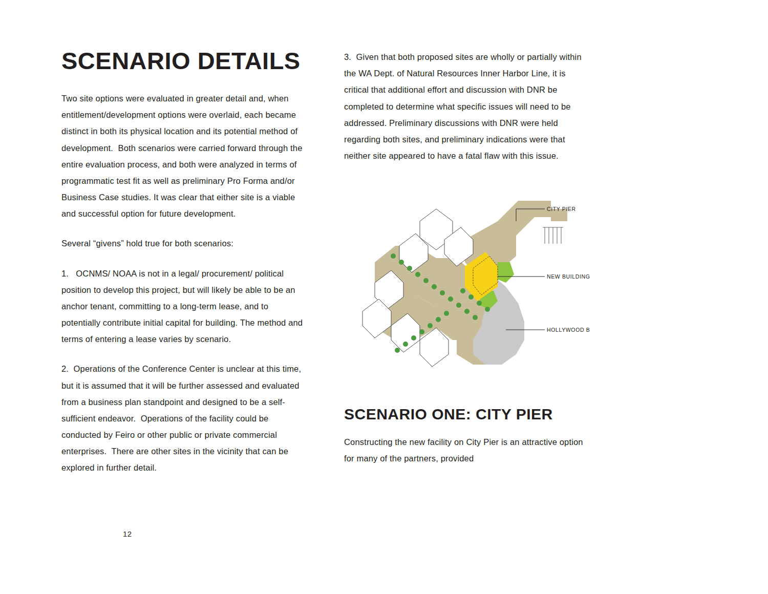Scenario Details
Two site options were evaluated in greater detail and, when entitlement/development options were overlaid, each became distinct in both its physical location and its potential method of development. Both scenarios were carried forward through the entire evaluation process, and both were analyzed in terms of programmatic test fit as well as preliminary Pro Forma and/or Business Case studies. It was clear that either site is a viable and successful option for future development.
Several “givens” hold true for both scenarios:
1. OCNMS/ NOAA is not in a legal/ procurement/ political position to develop this project, but will likely be able to be an anchor tenant, committing to a long-term lease, and to potentially contribute initial capital for building. The method and terms of entering a lease varies by scenario.
2. Operations of the Conference Center is unclear at this time, but it is assumed that it will be further assessed and evaluated from a business plan standpoint and designed to be a self-sufficient endeavor. Operations of the facility could be conducted by Feiro or other public or private commercial enterprises. There are other sites in the vicinity that can be explored in further detail.
12
3. Given that both proposed sites are wholly or partially within the WA Dept. of Natural Resources Inner Harbor Line, it is critical that additional effort and discussion with DNR be completed to determine what specific issues will need to be addressed. Preliminary discussions with DNR were held regarding both sites, and preliminary indications were that neither site appeared to have a fatal flaw with this issue.
City Pier New Building Hollywood Beach
Scenario One: City Pier
Constructing the new facility on City Pier is an attractive option for many of the partners, provided